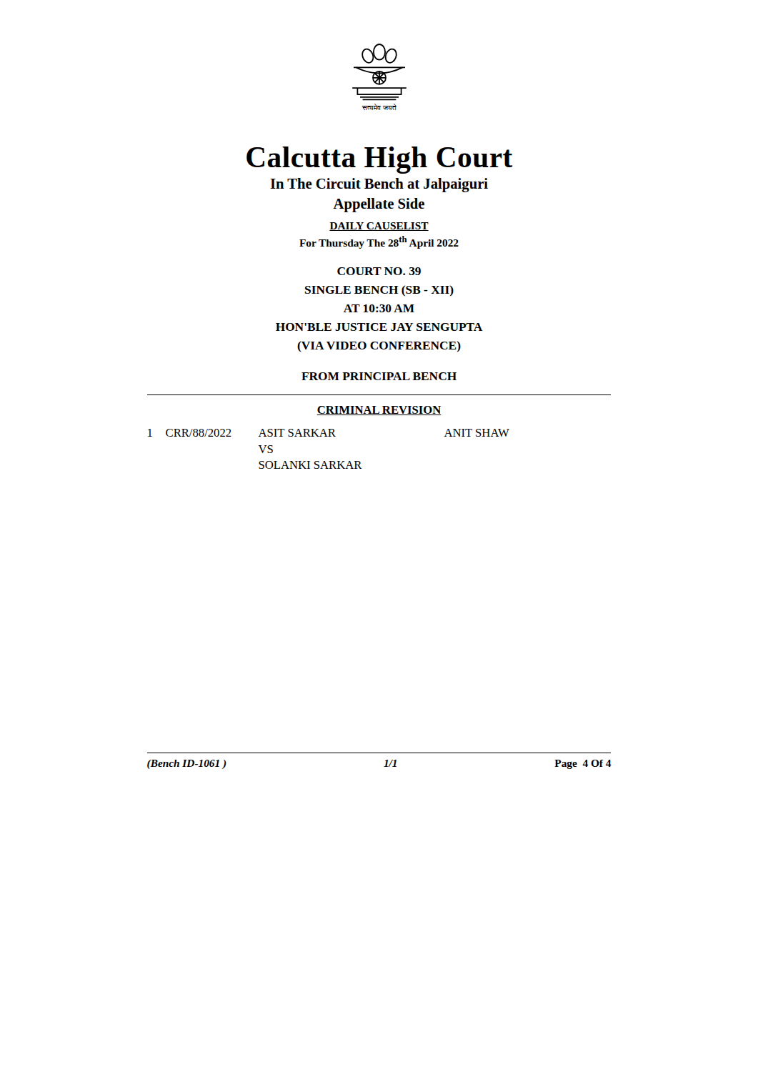Calcutta High Court
In The Circuit Bench at Jalpaiguri
Appellate Side
DAILY CAUSELIST
For Thursday The 28th April 2022
COURT NO. 39
SINGLE BENCH (SB - XII)
AT 10:30 AM
HON'BLE JUSTICE JAY SENGUPTA
(VIA VIDEO CONFERENCE)
FROM PRINCIPAL BENCH
CRIMINAL REVISION
| 1 | CRR/88/2022 | ASIT SARKAR VS SOLANKI SARKAR | ANIT SHAW |
(Bench ID-1061 )
1/1
Page 4 Of 4